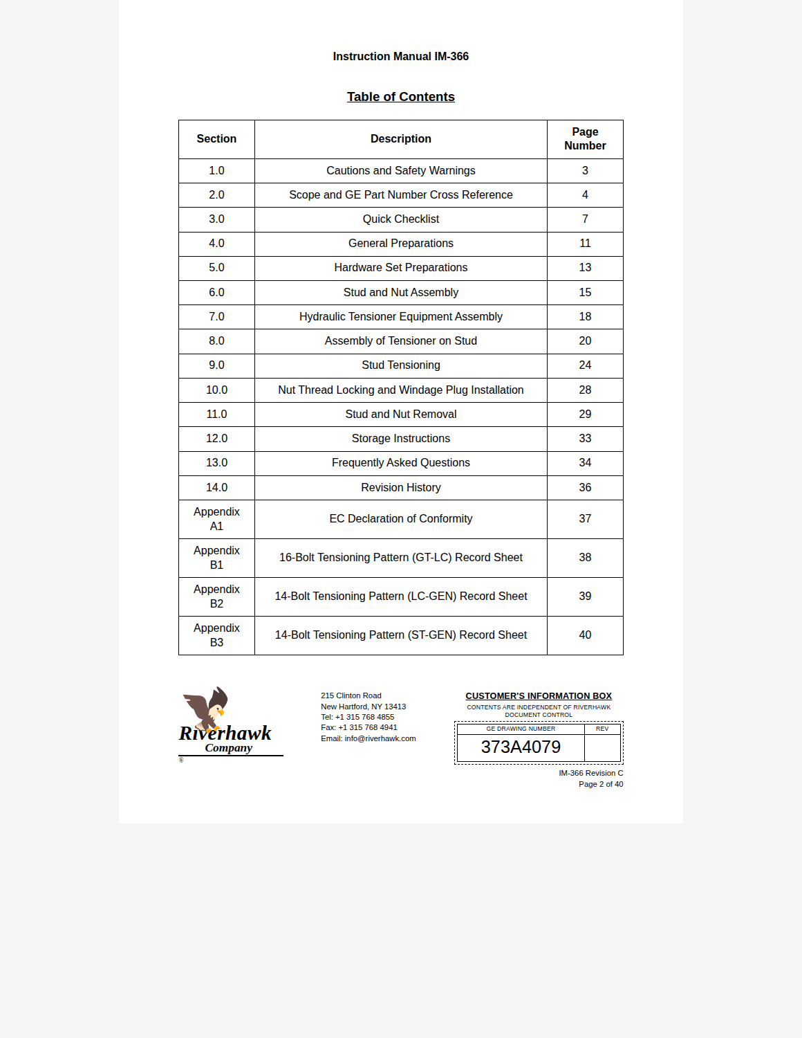Instruction Manual IM-366
Table of Contents
| Section | Description | Page Number |
| --- | --- | --- |
| 1.0 | Cautions and Safety Warnings | 3 |
| 2.0 | Scope and GE Part Number Cross Reference | 4 |
| 3.0 | Quick Checklist | 7 |
| 4.0 | General Preparations | 11 |
| 5.0 | Hardware Set Preparations | 13 |
| 6.0 | Stud and Nut Assembly | 15 |
| 7.0 | Hydraulic Tensioner Equipment Assembly | 18 |
| 8.0 | Assembly of Tensioner on Stud | 20 |
| 9.0 | Stud Tensioning | 24 |
| 10.0 | Nut Thread Locking and Windage Plug Installation | 28 |
| 11.0 | Stud and Nut Removal | 29 |
| 12.0 | Storage Instructions | 33 |
| 13.0 | Frequently Asked Questions | 34 |
| 14.0 | Revision History | 36 |
| Appendix A1 | EC Declaration of Conformity | 37 |
| Appendix B1 | 16-Bolt Tensioning Pattern (GT-LC) Record Sheet | 38 |
| Appendix B2 | 14-Bolt Tensioning Pattern (LC-GEN) Record Sheet | 39 |
| Appendix B3 | 14-Bolt Tensioning Pattern (ST-GEN) Record Sheet | 40 |
| 🦅 Riverhawk Company ® | 215 Clinton Road New Hartford, NY 13413 Tel: +1 315 768 4855 Fax: +1 315 768 4941 Email: info@riverhawk.com | CUSTOMER'S INFORMATION BOX CONTENTS ARE INDEPENDENT OF RIVERHAWK DOCUMENT CONTROL / GE DRAWING NUMBER / REV / / --- / --- / / 373A4079 / / IM-366 Revision C Page 2 of 40 |